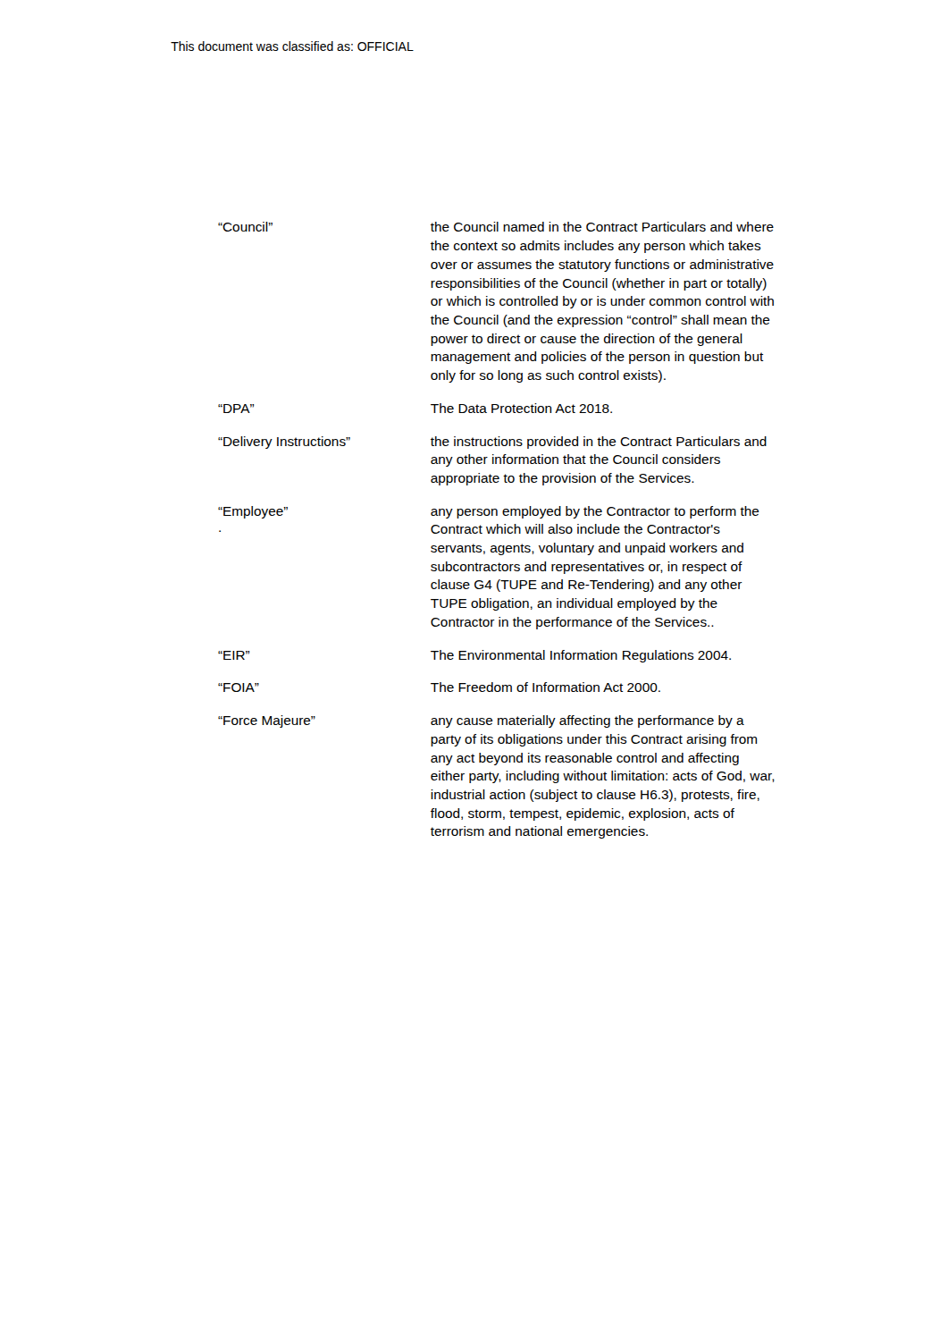This document was classified as: OFFICIAL
| “Council” | the Council named in the Contract Particulars and where the context so admits includes any person which takes over or assumes the statutory functions or administrative responsibilities of the Council (whether in part or totally) or which is controlled by or is under common control with the Council (and the expression “control” shall mean the power to direct or cause the direction of the general management and policies of the person in question but only for so long as such control exists). |
| “DPA” | The Data Protection Act 2018. |
| “Delivery Instructions” | the instructions provided in the Contract Particulars and any other information that the Council considers appropriate to the provision of the Services. |
| “Employee” . | any person employed by the Contractor to perform the Contract which will also include the Contractor's servants, agents, voluntary and unpaid workers and subcontractors and representatives or, in respect of clause G4 (TUPE and Re-Tendering) and any other TUPE obligation, an individual employed by the Contractor in the performance of the Services.. |
| “EIR” | The Environmental Information Regulations 2004. |
| “FOIA” | The Freedom of Information Act 2000. |
| “Force Majeure” | any cause materially affecting the performance by a party of its obligations under this Contract arising from any act beyond its reasonable control and affecting either party, including without limitation: acts of God, war, industrial action (subject to clause H6.3), protests, fire, flood, storm, tempest, epidemic, explosion, acts of terrorism and national emergencies. |